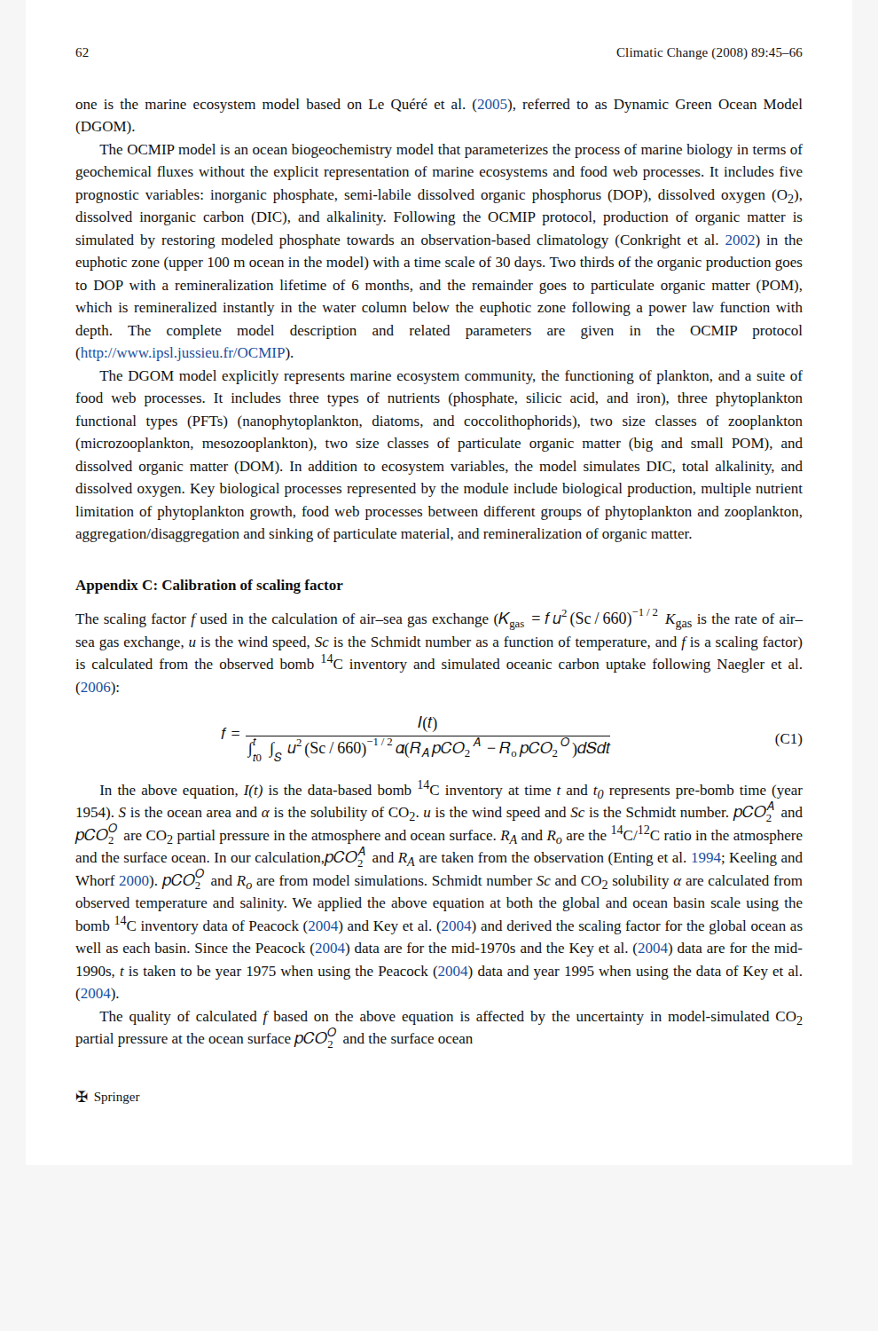62 Climatic Change (2008) 89:45–66
one is the marine ecosystem model based on Le Quéré et al. (2005), referred to as Dynamic Green Ocean Model (DGOM).
The OCMIP model is an ocean biogeochemistry model that parameterizes the process of marine biology in terms of geochemical fluxes without the explicit representation of marine ecosystems and food web processes. It includes five prognostic variables: inorganic phosphate, semi-labile dissolved organic phosphorus (DOP), dissolved oxygen (O2), dissolved inorganic carbon (DIC), and alkalinity. Following the OCMIP protocol, production of organic matter is simulated by restoring modeled phosphate towards an observation-based climatology (Conkright et al. 2002) in the euphotic zone (upper 100 m ocean in the model) with a time scale of 30 days. Two thirds of the organic production goes to DOP with a remineralization lifetime of 6 months, and the remainder goes to particulate organic matter (POM), which is remineralized instantly in the water column below the euphotic zone following a power law function with depth. The complete model description and related parameters are given in the OCMIP protocol (http://www.ipsl.jussieu.fr/OCMIP).
The DGOM model explicitly represents marine ecosystem community, the functioning of plankton, and a suite of food web processes. It includes three types of nutrients (phosphate, silicic acid, and iron), three phytoplankton functional types (PFTs) (nanophytoplankton, diatoms, and coccolithophorids), two size classes of zooplankton (microzooplankton, mesozooplankton), two size classes of particulate organic matter (big and small POM), and dissolved organic matter (DOM). In addition to ecosystem variables, the model simulates DIC, total alkalinity, and dissolved oxygen. Key biological processes represented by the module include biological production, multiple nutrient limitation of phytoplankton growth, food web processes between different groups of phytoplankton and zooplankton, aggregation/disaggregation and sinking of particulate material, and remineralization of organic matter.
Appendix C: Calibration of scaling factor
The scaling factor f used in the calculation of air–sea gas exchange (Kgas=fu2(Sc/660)−1/2 Kgas is the rate of air–sea gas exchange, u is the wind speed, Sc is the Schmidt number as a function of temperature, and f is a scaling factor) is calculated from the observed bomb 14C inventory and simulated oceanic carbon uptake following Naegler et al. (2006):
f = I(t) ∫t0t ∫S u2 (Sc/660)−1/2 α ( RApCO2A − RopCO2O ) dSdt
(C1)
In the above equation, I(t) is the data-based bomb 14C inventory at time t and t0 represents pre-bomb time (year 1954). S is the ocean area and α is the solubility of CO2. u is the wind speed and Sc is the Schmidt number. pCO2A and pCO2O are CO2 partial pressure in the atmosphere and ocean surface. RA and Ro are the 14C/12C ratio in the atmosphere and the surface ocean. In our calculation,pCO2A and RA are taken from the observation (Enting et al. 1994; Keeling and Whorf 2000). pCO2O and Ro are from model simulations. Schmidt number Sc and CO2 solubility α are calculated from observed temperature and salinity. We applied the above equation at both the global and ocean basin scale using the bomb 14C inventory data of Peacock (2004) and Key et al. (2004) and derived the scaling factor for the global ocean as well as each basin. Since the Peacock (2004) data are for the mid-1970s and the Key et al. (2004) data are for the mid-1990s, t is taken to be year 1975 when using the Peacock (2004) data and year 1995 when using the data of Key et al. (2004).
The quality of calculated f based on the above equation is affected by the uncertainty in model-simulated CO2 partial pressure at the ocean surface pCO2O and the surface ocean
✠ Springer